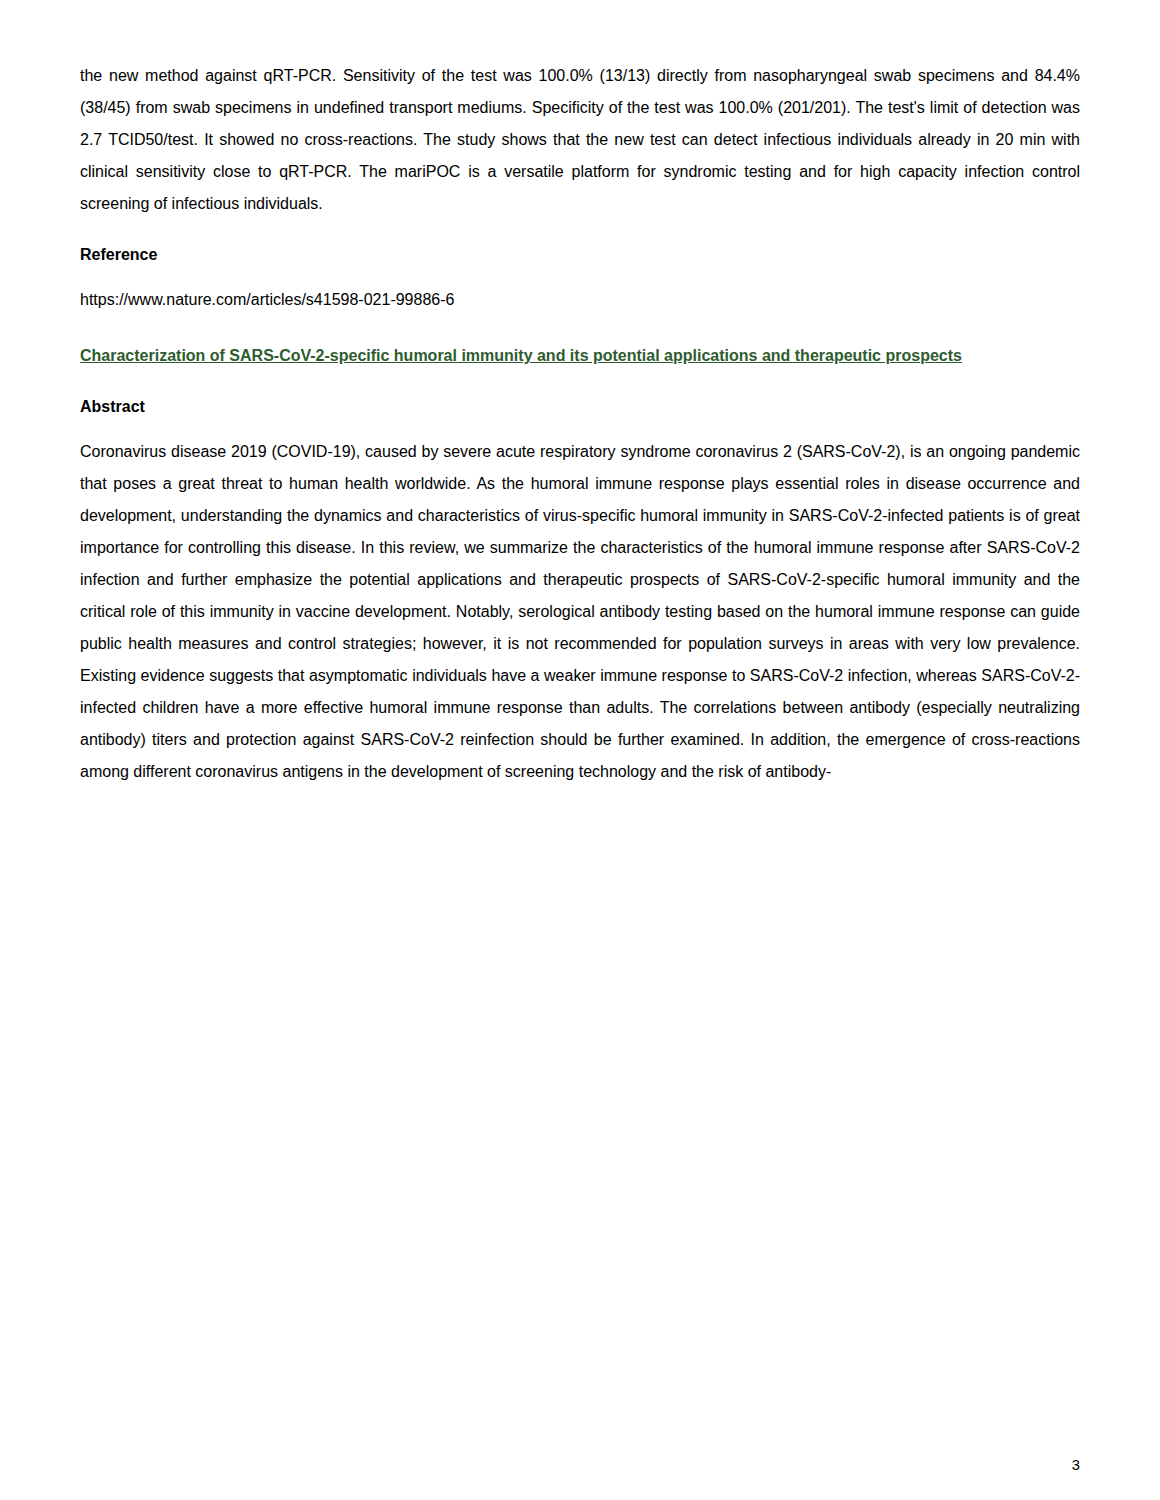the new method against qRT-PCR. Sensitivity of the test was 100.0% (13/13) directly from nasopharyngeal swab specimens and 84.4% (38/45) from swab specimens in undefined transport mediums. Specificity of the test was 100.0% (201/201). The test's limit of detection was 2.7 TCID50/test. It showed no cross-reactions. The study shows that the new test can detect infectious individuals already in 20 min with clinical sensitivity close to qRT-PCR. The mariPOC is a versatile platform for syndromic testing and for high capacity infection control screening of infectious individuals.
Reference
https://www.nature.com/articles/s41598-021-99886-6
Characterization of SARS-CoV-2-specific humoral immunity and its potential applications and therapeutic prospects
Abstract
Coronavirus disease 2019 (COVID-19), caused by severe acute respiratory syndrome coronavirus 2 (SARS-CoV-2), is an ongoing pandemic that poses a great threat to human health worldwide. As the humoral immune response plays essential roles in disease occurrence and development, understanding the dynamics and characteristics of virus-specific humoral immunity in SARS-CoV-2-infected patients is of great importance for controlling this disease. In this review, we summarize the characteristics of the humoral immune response after SARS-CoV-2 infection and further emphasize the potential applications and therapeutic prospects of SARS-CoV-2-specific humoral immunity and the critical role of this immunity in vaccine development. Notably, serological antibody testing based on the humoral immune response can guide public health measures and control strategies; however, it is not recommended for population surveys in areas with very low prevalence. Existing evidence suggests that asymptomatic individuals have a weaker immune response to SARS-CoV-2 infection, whereas SARS-CoV-2-infected children have a more effective humoral immune response than adults. The correlations between antibody (especially neutralizing antibody) titers and protection against SARS-CoV-2 reinfection should be further examined. In addition, the emergence of cross-reactions among different coronavirus antigens in the development of screening technology and the risk of antibody-
3